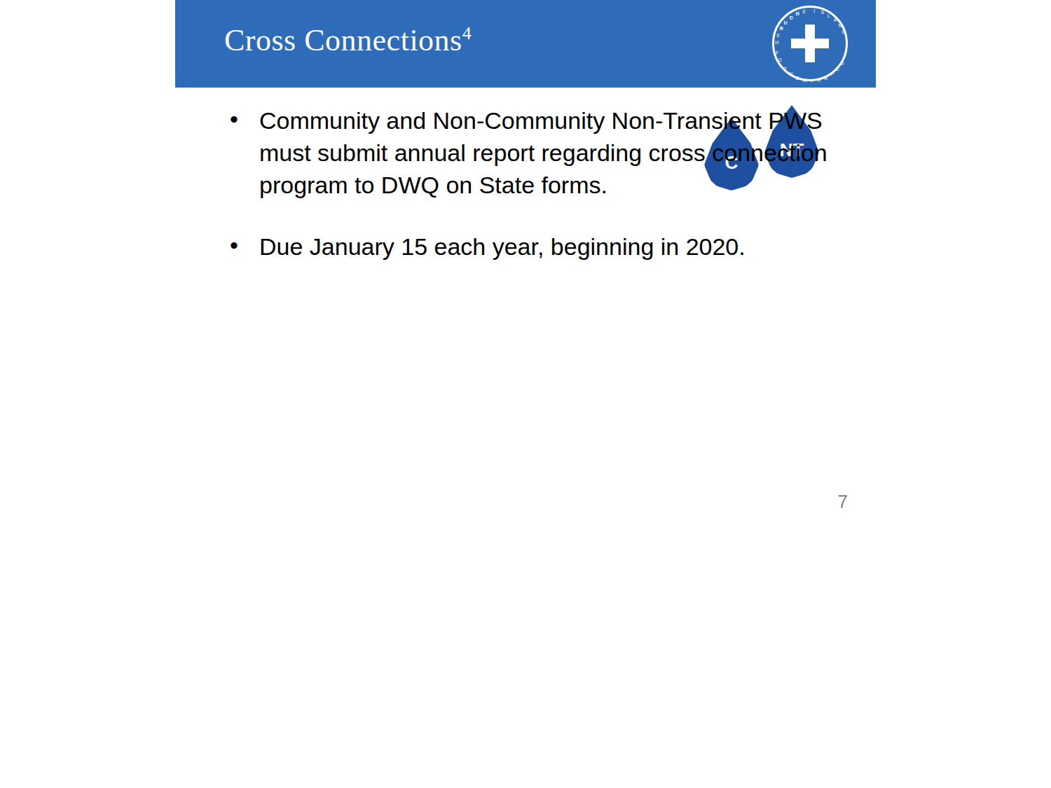Cross Connections4
R H O D E I S L A N D D E P A R T M E N T O F H E A L T H
C
NT
Community and Non-Community Non-Transient PWS must submit annual report regarding cross connection program to DWQ on State forms.
Due January 15 each year, beginning in 2020.
7